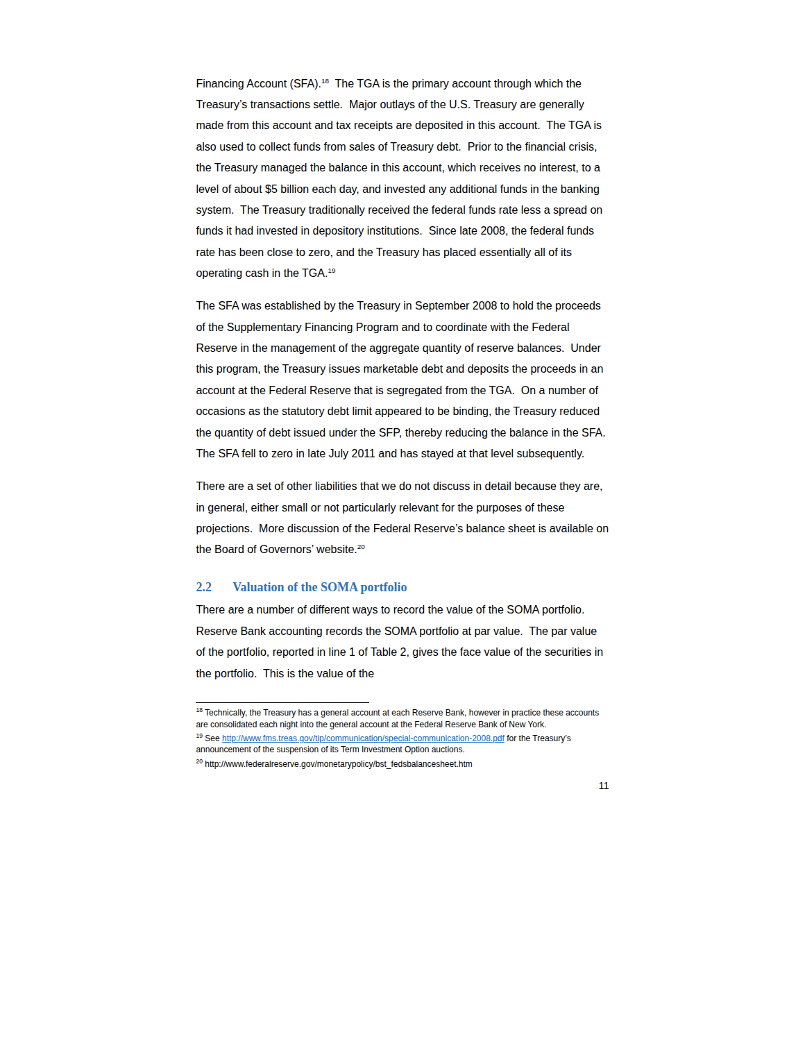Financing Account (SFA).18 The TGA is the primary account through which the Treasury’s transactions settle. Major outlays of the U.S. Treasury are generally made from this account and tax receipts are deposited in this account. The TGA is also used to collect funds from sales of Treasury debt. Prior to the financial crisis, the Treasury managed the balance in this account, which receives no interest, to a level of about $5 billion each day, and invested any additional funds in the banking system. The Treasury traditionally received the federal funds rate less a spread on funds it had invested in depository institutions. Since late 2008, the federal funds rate has been close to zero, and the Treasury has placed essentially all of its operating cash in the TGA.19
The SFA was established by the Treasury in September 2008 to hold the proceeds of the Supplementary Financing Program and to coordinate with the Federal Reserve in the management of the aggregate quantity of reserve balances. Under this program, the Treasury issues marketable debt and deposits the proceeds in an account at the Federal Reserve that is segregated from the TGA. On a number of occasions as the statutory debt limit appeared to be binding, the Treasury reduced the quantity of debt issued under the SFP, thereby reducing the balance in the SFA. The SFA fell to zero in late July 2011 and has stayed at that level subsequently.
There are a set of other liabilities that we do not discuss in detail because they are, in general, either small or not particularly relevant for the purposes of these projections. More discussion of the Federal Reserve’s balance sheet is available on the Board of Governors’ website.20
2.2 Valuation of the SOMA portfolio
There are a number of different ways to record the value of the SOMA portfolio. Reserve Bank accounting records the SOMA portfolio at par value. The par value of the portfolio, reported in line 1 of Table 2, gives the face value of the securities in the portfolio. This is the value of the
18 Technically, the Treasury has a general account at each Reserve Bank, however in practice these accounts are consolidated each night into the general account at the Federal Reserve Bank of New York.
19 See http://www.fms.treas.gov/tip/communication/special-communication-2008.pdf for the Treasury’s announcement of the suspension of its Term Investment Option auctions.
20 http://www.federalreserve.gov/monetarypolicy/bst_fedsbalancesheet.htm
11